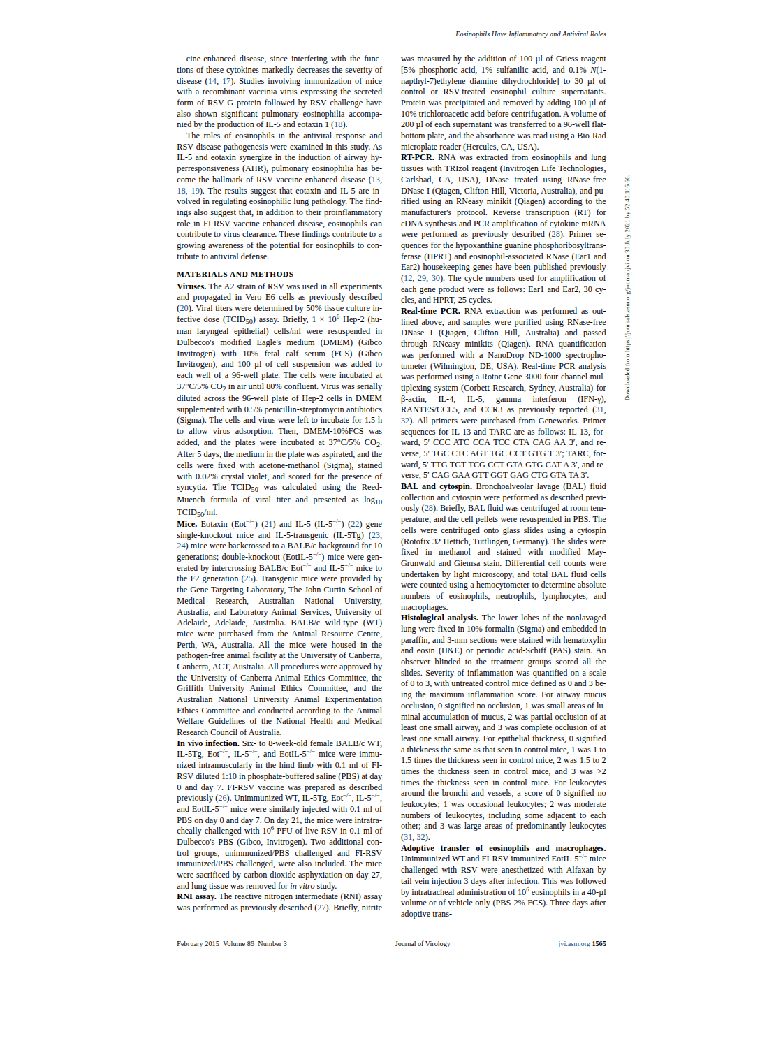Eosinophils Have Inflammatory and Antiviral Roles
Downloaded from https://journals.asm.org/journal/jvi on 30 July 2021 by 52.40.116.66.
cine-enhanced disease, since interfering with the functions of these cytokines markedly decreases the severity of disease (14, 17). Studies involving immunization of mice with a recombinant vaccinia virus expressing the secreted form of RSV G protein followed by RSV challenge have also shown significant pulmonary eosinophilia accompanied by the production of IL-5 and eotaxin 1 (18).
The roles of eosinophils in the antiviral response and RSV disease pathogenesis were examined in this study. As IL-5 and eotaxin synergize in the induction of airway hyperresponsiveness (AHR), pulmonary eosinophilia has become the hallmark of RSV vaccine-enhanced disease (13, 18, 19). The results suggest that eotaxin and IL-5 are involved in regulating eosinophilic lung pathology. The findings also suggest that, in addition to their proinflammatory role in FI-RSV vaccine-enhanced disease, eosinophils can contribute to virus clearance. These findings contribute to a growing awareness of the potential for eosinophils to contribute to antiviral defense.
MATERIALS AND METHODS
Viruses. The A2 strain of RSV was used in all experiments and propagated in Vero E6 cells as previously described (20). Viral titers were determined by 50% tissue culture infective dose (TCID50) assay. Briefly, 1 × 106 Hep-2 (human laryngeal epithelial) cells/ml were resuspended in Dulbecco's modified Eagle's medium (DMEM) (Gibco Invitrogen) with 10% fetal calf serum (FCS) (Gibco Invitrogen), and 100 µl of cell suspension was added to each well of a 96-well plate. The cells were incubated at 37°C/5% CO2 in air until 80% confluent. Virus was serially diluted across the 96-well plate of Hep-2 cells in DMEM supplemented with 0.5% penicillin-streptomycin antibiotics (Sigma). The cells and virus were left to incubate for 1.5 h to allow virus adsorption. Then, DMEM-10%FCS was added, and the plates were incubated at 37°C/5% CO2. After 5 days, the medium in the plate was aspirated, and the cells were fixed with acetone-methanol (Sigma), stained with 0.02% crystal violet, and scored for the presence of syncytia. The TCID50 was calculated using the Reed-Muench formula of viral titer and presented as log10 TCID50/ml.
Mice. Eotaxin (Eot−/−) (21) and IL-5 (IL-5−/−) (22) gene single-knockout mice and IL-5-transgenic (IL-5Tg) (23, 24) mice were backcrossed to a BALB/c background for 10 generations; double-knockout (EotIL-5−/−) mice were generated by intercrossing BALB/c Eot−/− and IL-5−/− mice to the F2 generation (25). Transgenic mice were provided by the Gene Targeting Laboratory, The John Curtin School of Medical Research, Australian National University, Australia, and Laboratory Animal Services, University of Adelaide, Adelaide, Australia. BALB/c wild-type (WT) mice were purchased from the Animal Resource Centre, Perth, WA, Australia. All the mice were housed in the pathogen-free animal facility at the University of Canberra, Canberra, ACT, Australia. All procedures were approved by the University of Canberra Animal Ethics Committee, the Griffith University Animal Ethics Committee, and the Australian National University Animal Experimentation Ethics Committee and conducted according to the Animal Welfare Guidelines of the National Health and Medical Research Council of Australia.
In vivo infection. Six- to 8-week-old female BALB/c WT, IL-5Tg, Eot−/−, IL-5−/−, and EotIL-5−/− mice were immunized intramuscularly in the hind limb with 0.1 ml of FI-RSV diluted 1:10 in phosphate-buffered saline (PBS) at day 0 and day 7. FI-RSV vaccine was prepared as described previously (26). Unimmunized WT, IL-5Tg, Eot−/−, IL-5−/−, and EotIL-5−/− mice were similarly injected with 0.1 ml of PBS on day 0 and day 7. On day 21, the mice were intratracheally challenged with 106 PFU of live RSV in 0.1 ml of Dulbecco's PBS (Gibco, Invitrogen). Two additional control groups, unimmunized/PBS challenged and FI-RSV immunized/PBS challenged, were also included. The mice were sacrificed by carbon dioxide asphyxiation on day 27, and lung tissue was removed for in vitro study.
RNI assay. The reactive nitrogen intermediate (RNI) assay was performed as previously described (27). Briefly, nitrite was measured by the addition of 100 µl of Griess reagent [5% phosphoric acid, 1% sulfanilic acid, and 0.1% N(1-napthyl-7)ethylene diamine dihydrochloride] to 30 µl of control or RSV-treated eosinophil culture supernatants. Protein was precipitated and removed by adding 100 µl of 10% trichloroacetic acid before centrifugation. A volume of 200 µl of each supernatant was transferred to a 96-well flat-bottom plate, and the absorbance was read using a Bio-Rad microplate reader (Hercules, CA, USA).
RT-PCR. RNA was extracted from eosinophils and lung tissues with TRIzol reagent (Invitrogen Life Technologies, Carlsbad, CA, USA), DNase treated using RNase-free DNase I (Qiagen, Clifton Hill, Victoria, Australia), and purified using an RNeasy minikit (Qiagen) according to the manufacturer's protocol. Reverse transcription (RT) for cDNA synthesis and PCR amplification of cytokine mRNA were performed as previously described (28). Primer sequences for the hypoxanthine guanine phosphoribosyltransferase (HPRT) and eosinophil-associated RNase (Ear1 and Ear2) housekeeping genes have been published previously (12, 29, 30). The cycle numbers used for amplification of each gene product were as follows: Ear1 and Ear2, 30 cycles, and HPRT, 25 cycles.
Real-time PCR. RNA extraction was performed as outlined above, and samples were purified using RNase-free DNase I (Qiagen, Clifton Hill, Australia) and passed through RNeasy minikits (Qiagen). RNA quantification was performed with a NanoDrop ND-1000 spectrophotometer (Wilmington, DE, USA). Real-time PCR analysis was performed using a Rotor-Gene 3000 four-channel multiplexing system (Corbett Research, Sydney, Australia) for β-actin, IL-4, IL-5, gamma interferon (IFN-γ), RANTES/CCL5, and CCR3 as previously reported (31, 32). All primers were purchased from Geneworks. Primer sequences for IL-13 and TARC are as follows: IL-13, forward, 5′ CCC ATC CCA TCC CTA CAG AA 3′, and reverse, 5′ TGC CTC AGT TGC CCT GTG T 3′; TARC, forward, 5′ TTG TGT TCG CCT GTA GTG CAT A 3′, and reverse, 5′ CAG GAA GTT GGT GAG CTG GTA TA 3′.
BAL and cytospin. Bronchoalveolar lavage (BAL) fluid collection and cytospin were performed as described previously (28). Briefly, BAL fluid was centrifuged at room temperature, and the cell pellets were resuspended in PBS. The cells were centrifuged onto glass slides using a cytospin (Rotofix 32 Hettich, Tuttlingen, Germany). The slides were fixed in methanol and stained with modified May-Grunwald and Giemsa stain. Differential cell counts were undertaken by light microscopy, and total BAL fluid cells were counted using a hemocytometer to determine absolute numbers of eosinophils, neutrophils, lymphocytes, and macrophages.
Histological analysis. The lower lobes of the nonlavaged lung were fixed in 10% formalin (Sigma) and embedded in paraffin, and 3-mm sections were stained with hematoxylin and eosin (H&E) or periodic acid-Schiff (PAS) stain. An observer blinded to the treatment groups scored all the slides. Severity of inflammation was quantified on a scale of 0 to 3, with untreated control mice defined as 0 and 3 being the maximum inflammation score. For airway mucus occlusion, 0 signified no occlusion, 1 was small areas of luminal accumulation of mucus, 2 was partial occlusion of at least one small airway, and 3 was complete occlusion of at least one small airway. For epithelial thickness, 0 signified a thickness the same as that seen in control mice, 1 was 1 to 1.5 times the thickness seen in control mice, 2 was 1.5 to 2 times the thickness seen in control mice, and 3 was >2 times the thickness seen in control mice. For leukocytes around the bronchi and vessels, a score of 0 signified no leukocytes; 1 was occasional leukocytes; 2 was moderate numbers of leukocytes, including some adjacent to each other; and 3 was large areas of predominantly leukocytes (31, 32).
Adoptive transfer of eosinophils and macrophages. Unimmunized WT and FI-RSV-immunized EotIL-5−/− mice challenged with RSV were anesthetized with Alfaxan by tail vein injection 3 days after infection. This was followed by intratracheal administration of 106 eosinophils in a 40-µl volume or of vehicle only (PBS-2% FCS). Three days after adoptive trans-
February 2015 Volume 89 Number 3
Journal of Virology
jvi.asm.org 1565